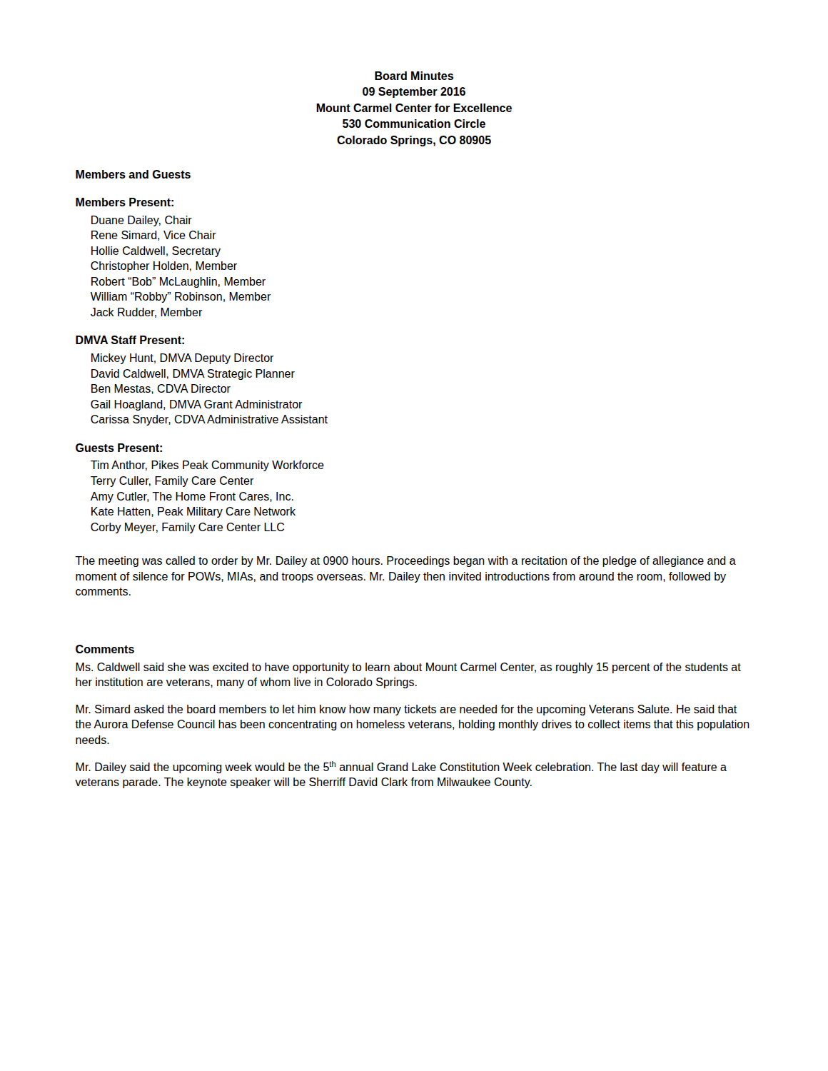Board Minutes
09 September 2016
Mount Carmel Center for Excellence
530 Communication Circle
Colorado Springs, CO 80905
Members and Guests
Members Present:
Duane Dailey, Chair
Rene Simard, Vice Chair
Hollie Caldwell, Secretary
Christopher Holden, Member
Robert “Bob” McLaughlin, Member
William “Robby” Robinson, Member
Jack Rudder, Member
DMVA Staff Present:
Mickey Hunt, DMVA Deputy Director
David Caldwell, DMVA Strategic Planner
Ben Mestas, CDVA Director
Gail Hoagland, DMVA Grant Administrator
Carissa Snyder, CDVA Administrative Assistant
Guests Present:
Tim Anthor, Pikes Peak Community Workforce
Terry Culler, Family Care Center
Amy Cutler, The Home Front Cares, Inc.
Kate Hatten, Peak Military Care Network
Corby Meyer, Family Care Center LLC
The meeting was called to order by Mr. Dailey at 0900 hours. Proceedings began with a recitation of the pledge of allegiance and a moment of silence for POWs, MIAs, and troops overseas. Mr. Dailey then invited introductions from around the room, followed by comments.
Comments
Ms. Caldwell said she was excited to have opportunity to learn about Mount Carmel Center, as roughly 15 percent of the students at her institution are veterans, many of whom live in Colorado Springs.
Mr. Simard asked the board members to let him know how many tickets are needed for the upcoming Veterans Salute. He said that the Aurora Defense Council has been concentrating on homeless veterans, holding monthly drives to collect items that this population needs.
Mr. Dailey said the upcoming week would be the 5th annual Grand Lake Constitution Week celebration. The last day will feature a veterans parade. The keynote speaker will be Sherriff David Clark from Milwaukee County.